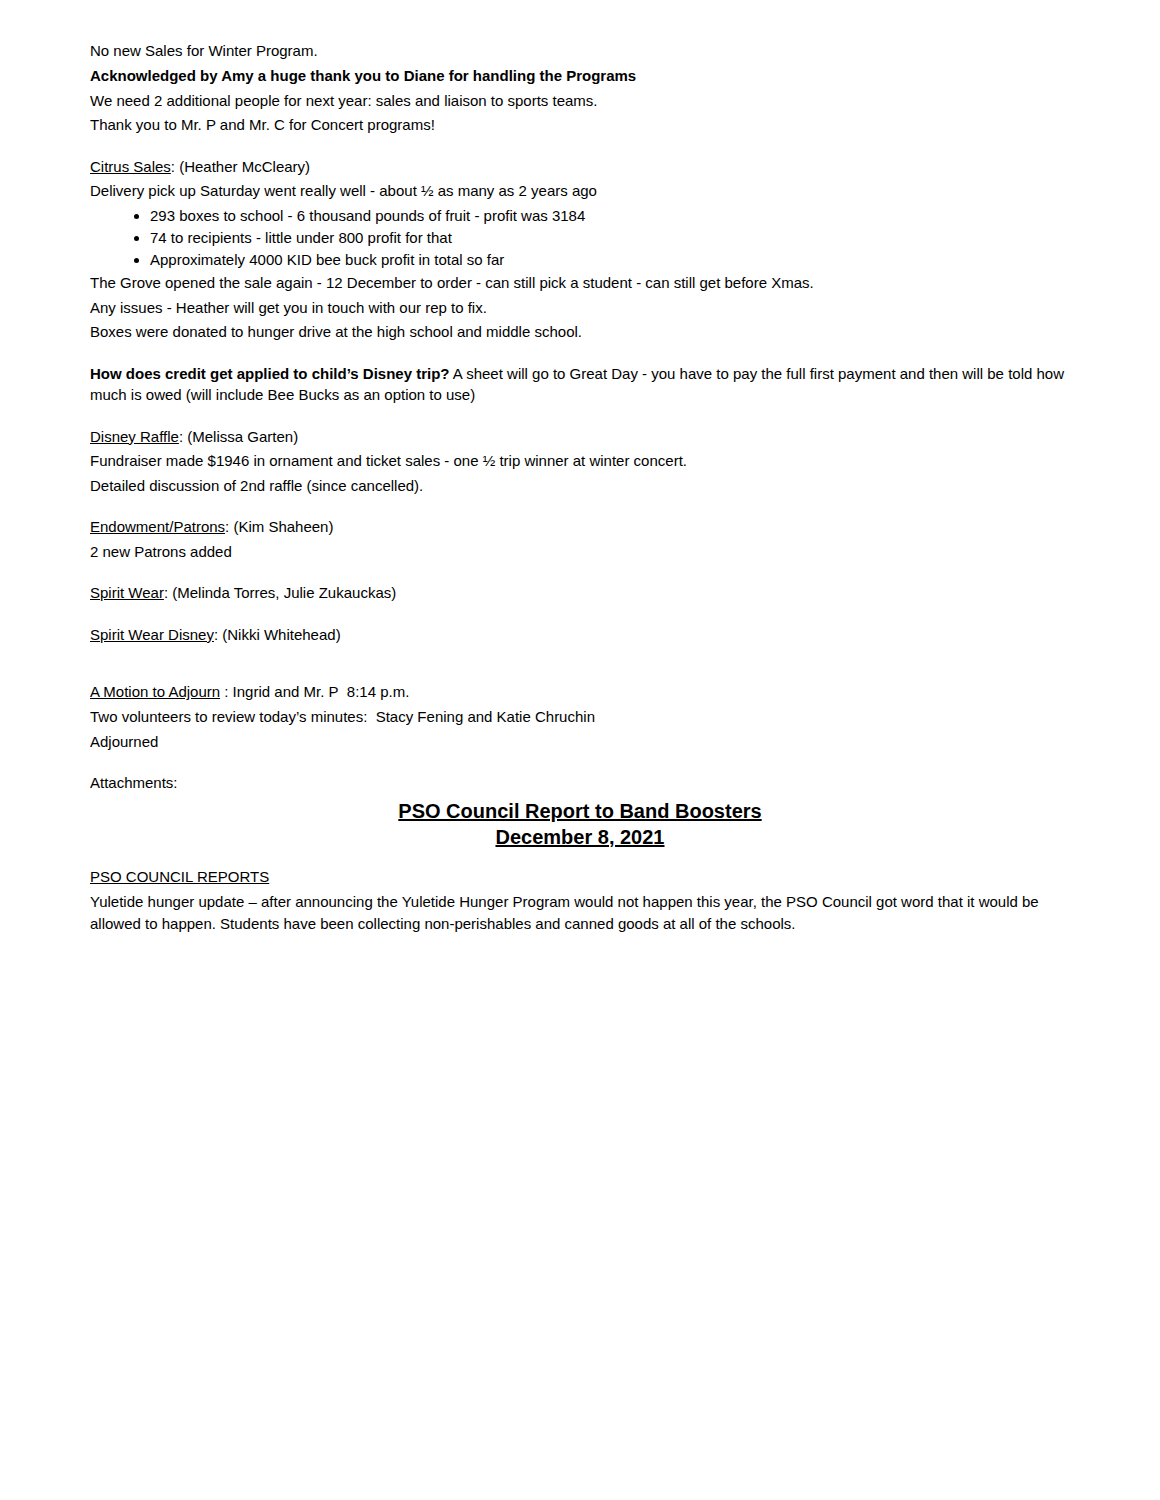No new Sales for Winter Program.
Acknowledged by Amy a huge thank you to Diane for handling the Programs
We need 2 additional people for next year: sales and liaison to sports teams.
Thank you to Mr. P and Mr. C for Concert programs!
Citrus Sales: (Heather McCleary)
Delivery pick up Saturday went really well - about ½ as many as 2 years ago
293 boxes to school - 6 thousand pounds of fruit - profit was 3184
74 to recipients - little under 800 profit for that
Approximately 4000 KID bee buck profit in total so far
The Grove opened the sale again - 12 December to order - can still pick a student - can still get before Xmas.
Any issues - Heather will get you in touch with our rep to fix.
Boxes were donated to hunger drive at the high school and middle school.
How does credit get applied to child’s Disney trip? A sheet will go to Great Day - you have to pay the full first payment and then will be told how much is owed (will include Bee Bucks as an option to use)
Disney Raffle: (Melissa Garten)
Fundraiser made $1946 in ornament and ticket sales - one ½ trip winner at winter concert.
Detailed discussion of 2nd raffle (since cancelled).
Endowment/Patrons: (Kim Shaheen)
2 new Patrons added
Spirit Wear: (Melinda Torres, Julie Zukauckas)
Spirit Wear Disney: (Nikki Whitehead)
A Motion to Adjourn : Ingrid and Mr. P 8:14 p.m.
Two volunteers to review today’s minutes: Stacy Fening and Katie Chruchin
Adjourned
Attachments:
PSO Council Report to Band Boosters
December 8, 2021
PSO COUNCIL REPORTS
Yuletide hunger update – after announcing the Yuletide Hunger Program would not happen this year, the PSO Council got word that it would be allowed to happen. Students have been collecting non-perishables and canned goods at all of the schools.